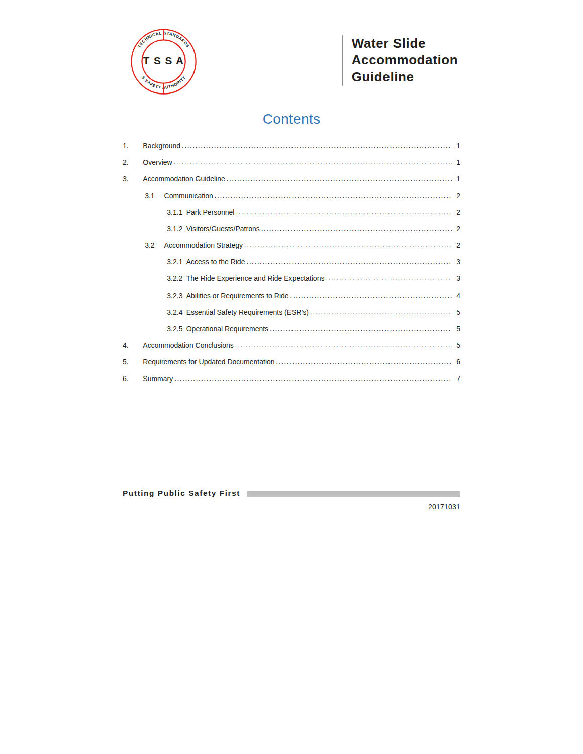TECHNICAL STANDARDS & SAFETY AUTHORITY T S S A
Water Slide
Accommodation
Guideline
Contents
1. Background ........................................................................................................................................................... 1
2. Overview ............................................................................................................................................................. 1
3. Accommodation Guideline ............................................................................................................................. 1
3.1 Communication ................................................................................................................................. 2
3.1.1 Park Personnel ......................................................................................................................... 2
3.1.2 Visitors/Guests/Patrons ............................................................................................................. 2
3.2 Accommodation Strategy ..................................................................................................................... 2
3.2.1 Access to the Ride ................................................................................................................. 3
3.2.2 The Ride Experience and Ride Expectations ................................................................................. 3
3.2.3 Abilities or Requirements to Ride ............................................................................................. 4
3.2.4 Essential Safety Requirements (ESR’s) ......................................................................................... 5
3.2.5 Operational Requirements ......................................................................................................... 5
4. Accommodation Conclusions ......................................................................................................................... 5
5. Requirements for Updated Documentation ................................................................................................. 6
6. Summary ............................................................................................................................................................. 7
Putting Public Safety First
20171031